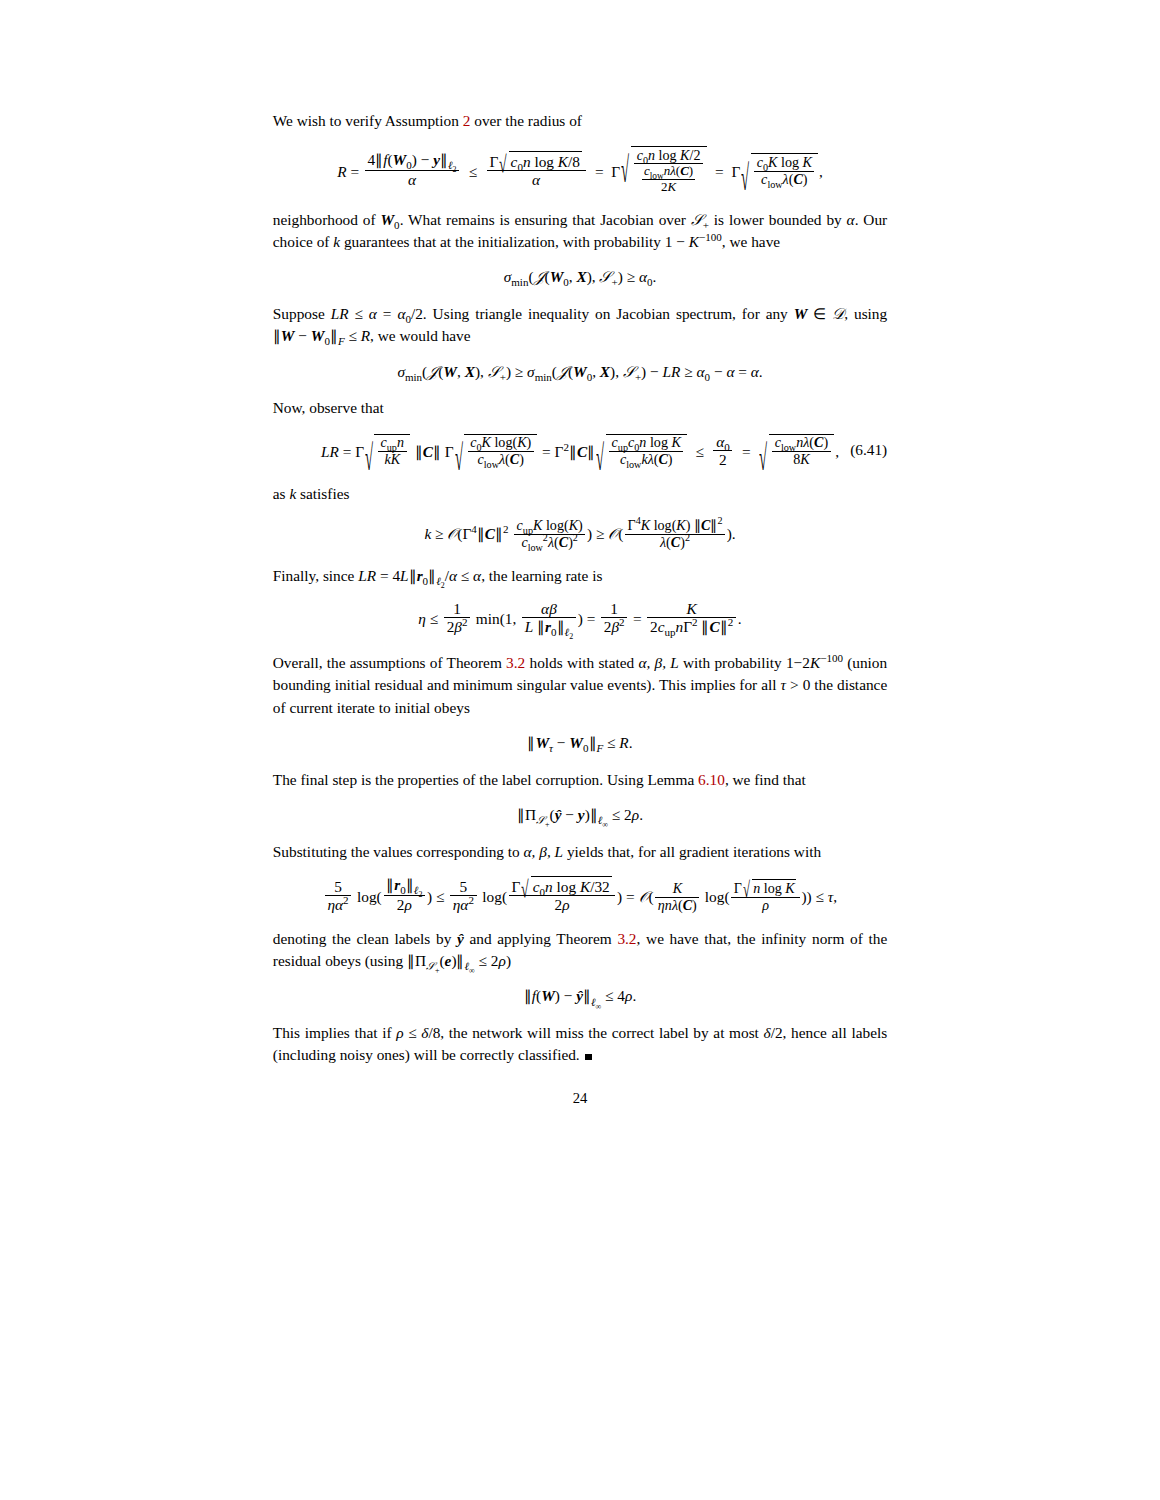We wish to verify Assumption 2 over the radius of
R = 4∥f(W0) − y∥ℓ2 α ≤ Γc0n log K/8 α = Γc0n log K/2 clownλ(C) 2K = Γc0K log K clowλ(C),
neighborhood of W0. What remains is ensuring that Jacobian over 𝒮+ is lower bounded by α. Our choice of k guarantees that at the initialization, with probability 1 − K−100, we have
σmin(𝒥(W0, X), 𝒮+) ≥ α0.
Suppose LR ≤ α = α0/2. Using triangle inequality on Jacobian spectrum, for any W ∈ 𝒟, using ∥W − W0∥F ≤ R, we would have
σmin(𝒥(W, X), 𝒮+) ≥ σmin(𝒥(W0, X), 𝒮+) − LR ≥ α0 − α = α.
Now, observe that
LR = Γcupn kK ∥C∥ Γc0K log(K) clowλ(C) = Γ2∥C∥cupc0n log K clowkλ(C) ≤ α02 = clownλ(C) 8K, (6.41)
as k satisfies
k ≥ 𝒪(Γ4∥C∥2 cupK log(K) clow2λ(C)2) ≥ 𝒪(Γ4K log(K) ∥C∥2 λ(C)2).
Finally, since LR = 4L∥r0∥ℓ2/α ≤ α, the learning rate is
η ≤ 12β2 min(1, αβ L ∥r0∥ℓ2) = 12β2 = K 2cupn Γ2 ∥C∥2.
Overall, the assumptions of Theorem 3.2 holds with stated α, β, L with probability 1−2K−100 (union bounding initial residual and minimum singular value events). This implies for all τ > 0 the distance of current iterate to initial obeys
∥Wτ − W0∥F ≤ R.
The final step is the properties of the label corruption. Using Lemma 6.10, we find that
∥Π𝒮+(ŷ − y)∥ℓ∞ ≤ 2ρ.
Substituting the values corresponding to α, β, L yields that, for all gradient iterations with
5 ηα2 log(∥r0∥ℓ22ρ) ≤ 5 ηα2 log(Γc0n log K/322ρ) = 𝒪(Kηnλ(C) log(Γn log K ρ)) ≤ τ,
denoting the clean labels by ŷ and applying Theorem 3.2, we have that, the infinity norm of the residual obeys (using ∥Π𝒮+(e)∥ℓ∞ ≤ 2ρ)
∥f(W) − ŷ∥ℓ∞ ≤ 4ρ.
This implies that if ρ ≤ δ/8, the network will miss the correct label by at most δ/2, hence all labels (including noisy ones) will be correctly classified.
24